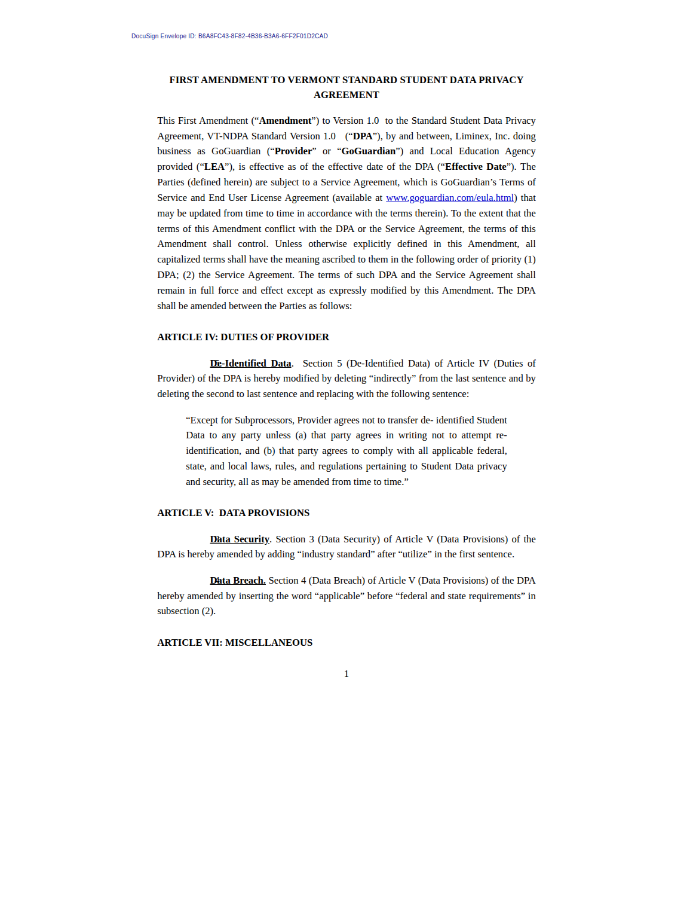DocuSign Envelope ID: B6A8FC43-8F82-4B36-B3A6-6FF2F01D2CAD
FIRST AMENDMENT TO VERMONT STANDARD STUDENT DATA PRIVACY
AGREEMENT
This First Amendment (“Amendment”) to Version 1.0 to the Standard Student Data Privacy Agreement, VT-NDPA Standard Version 1.0 (“DPA”), by and between, Liminex, Inc. doing business as GoGuardian (“Provider” or “GoGuardian”) and Local Education Agency provided (“LEA”), is effective as of the effective date of the DPA (“Effective Date”). The Parties (defined herein) are subject to a Service Agreement, which is GoGuardian’s Terms of Service and End User License Agreement (available at www.goguardian.com/eula.html) that may be updated from time to time in accordance with the terms therein). To the extent that the terms of this Amendment conflict with the DPA or the Service Agreement, the terms of this Amendment shall control. Unless otherwise explicitly defined in this Amendment, all capitalized terms shall have the meaning ascribed to them in the following order of priority (1) DPA; (2) the Service Agreement. The terms of such DPA and the Service Agreement shall remain in full force and effect except as expressly modified by this Amendment. The DPA shall be amended between the Parties as follows:
ARTICLE IV: DUTIES OF PROVIDER
5. De-Identified Data. Section 5 (De-Identified Data) of Article IV (Duties of Provider) of the DPA is hereby modified by deleting “indirectly” from the last sentence and by deleting the second to last sentence and replacing with the following sentence:
“Except for Subprocessors, Provider agrees not to transfer de- identified Student Data to any party unless (a) that party agrees in writing not to attempt re-identification, and (b) that party agrees to comply with all applicable federal, state, and local laws, rules, and regulations pertaining to Student Data privacy and security, all as may be amended from time to time.”
ARTICLE V: DATA PROVISIONS
3. Data Security. Section 3 (Data Security) of Article V (Data Provisions) of the DPA is hereby amended by adding “industry standard” after “utilize” in the first sentence.
4. Data Breach. Section 4 (Data Breach) of Article V (Data Provisions) of the DPA hereby amended by inserting the word “applicable” before “federal and state requirements” in subsection (2).
ARTICLE VII: MISCELLANEOUS
1